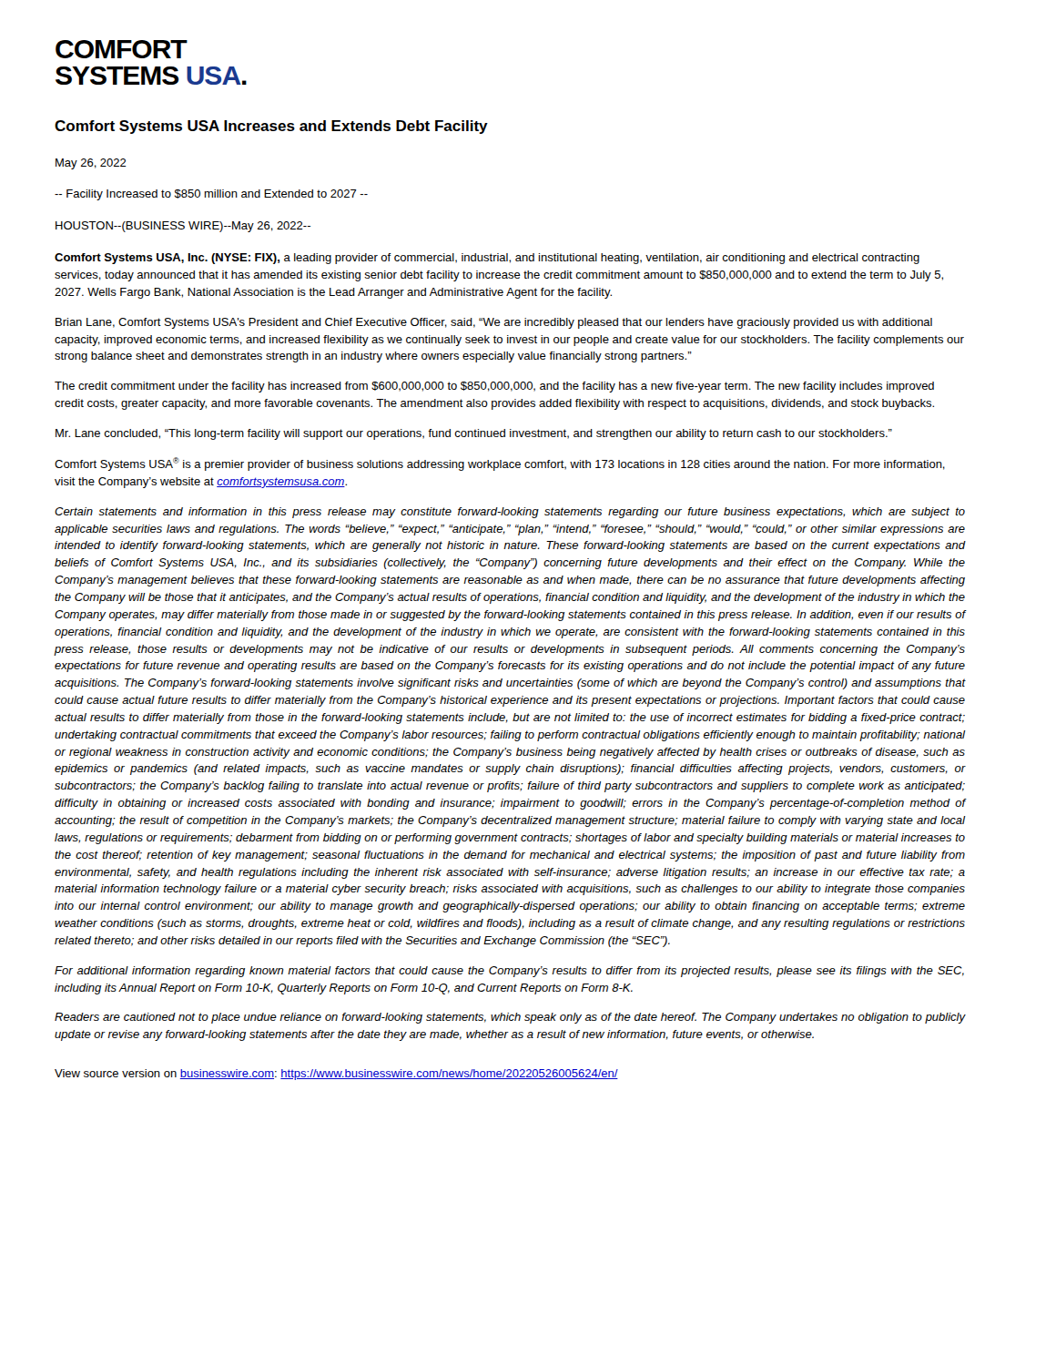COMFORT
SYSTEMS USA.
Comfort Systems USA Increases and Extends Debt Facility
May 26, 2022
-- Facility Increased to $850 million and Extended to 2027 --
HOUSTON--(BUSINESS WIRE)--May 26, 2022--
Comfort Systems USA, Inc. (NYSE: FIX), a leading provider of commercial, industrial, and institutional heating, ventilation, air conditioning and electrical contracting services, today announced that it has amended its existing senior debt facility to increase the credit commitment amount to $850,000,000 and to extend the term to July 5, 2027. Wells Fargo Bank, National Association is the Lead Arranger and Administrative Agent for the facility.
Brian Lane, Comfort Systems USA's President and Chief Executive Officer, said, “We are incredibly pleased that our lenders have graciously provided us with additional capacity, improved economic terms, and increased flexibility as we continually seek to invest in our people and create value for our stockholders. The facility complements our strong balance sheet and demonstrates strength in an industry where owners especially value financially strong partners.”
The credit commitment under the facility has increased from $600,000,000 to $850,000,000, and the facility has a new five-year term. The new facility includes improved credit costs, greater capacity, and more favorable covenants. The amendment also provides added flexibility with respect to acquisitions, dividends, and stock buybacks.
Mr. Lane concluded, “This long-term facility will support our operations, fund continued investment, and strengthen our ability to return cash to our stockholders.”
Comfort Systems USA® is a premier provider of business solutions addressing workplace comfort, with 173 locations in 128 cities around the nation. For more information, visit the Company’s website at comfortsystemsusa.com.
Certain statements and information in this press release may constitute forward-looking statements regarding our future business expectations, which are subject to applicable securities laws and regulations. The words “believe,” “expect,” “anticipate,” “plan,” “intend,” “foresee,” “should,” “would,” “could,” or other similar expressions are intended to identify forward-looking statements, which are generally not historic in nature. These forward-looking statements are based on the current expectations and beliefs of Comfort Systems USA, Inc., and its subsidiaries (collectively, the “Company”) concerning future developments and their effect on the Company. While the Company’s management believes that these forward-looking statements are reasonable as and when made, there can be no assurance that future developments affecting the Company will be those that it anticipates, and the Company’s actual results of operations, financial condition and liquidity, and the development of the industry in which the Company operates, may differ materially from those made in or suggested by the forward-looking statements contained in this press release. In addition, even if our results of operations, financial condition and liquidity, and the development of the industry in which we operate, are consistent with the forward-looking statements contained in this press release, those results or developments may not be indicative of our results or developments in subsequent periods. All comments concerning the Company’s expectations for future revenue and operating results are based on the Company’s forecasts for its existing operations and do not include the potential impact of any future acquisitions. The Company’s forward-looking statements involve significant risks and uncertainties (some of which are beyond the Company’s control) and assumptions that could cause actual future results to differ materially from the Company’s historical experience and its present expectations or projections. Important factors that could cause actual results to differ materially from those in the forward-looking statements include, but are not limited to: the use of incorrect estimates for bidding a fixed-price contract; undertaking contractual commitments that exceed the Company’s labor resources; failing to perform contractual obligations efficiently enough to maintain profitability; national or regional weakness in construction activity and economic conditions; the Company’s business being negatively affected by health crises or outbreaks of disease, such as epidemics or pandemics (and related impacts, such as vaccine mandates or supply chain disruptions); financial difficulties affecting projects, vendors, customers, or subcontractors; the Company’s backlog failing to translate into actual revenue or profits; failure of third party subcontractors and suppliers to complete work as anticipated; difficulty in obtaining or increased costs associated with bonding and insurance; impairment to goodwill; errors in the Company’s percentage-of-completion method of accounting; the result of competition in the Company’s markets; the Company’s decentralized management structure; material failure to comply with varying state and local laws, regulations or requirements; debarment from bidding on or performing government contracts; shortages of labor and specialty building materials or material increases to the cost thereof; retention of key management; seasonal fluctuations in the demand for mechanical and electrical systems; the imposition of past and future liability from environmental, safety, and health regulations including the inherent risk associated with self-insurance; adverse litigation results; an increase in our effective tax rate; a material information technology failure or a material cyber security breach; risks associated with acquisitions, such as challenges to our ability to integrate those companies into our internal control environment; our ability to manage growth and geographically-dispersed operations; our ability to obtain financing on acceptable terms; extreme weather conditions (such as storms, droughts, extreme heat or cold, wildfires and floods), including as a result of climate change, and any resulting regulations or restrictions related thereto; and other risks detailed in our reports filed with the Securities and Exchange Commission (the “SEC”).
For additional information regarding known material factors that could cause the Company’s results to differ from its projected results, please see its filings with the SEC, including its Annual Report on Form 10-K, Quarterly Reports on Form 10-Q, and Current Reports on Form 8-K.
Readers are cautioned not to place undue reliance on forward-looking statements, which speak only as of the date hereof. The Company undertakes no obligation to publicly update or revise any forward-looking statements after the date they are made, whether as a result of new information, future events, or otherwise.
View source version on businesswire.com: https://www.businesswire.com/news/home/20220526005624/en/